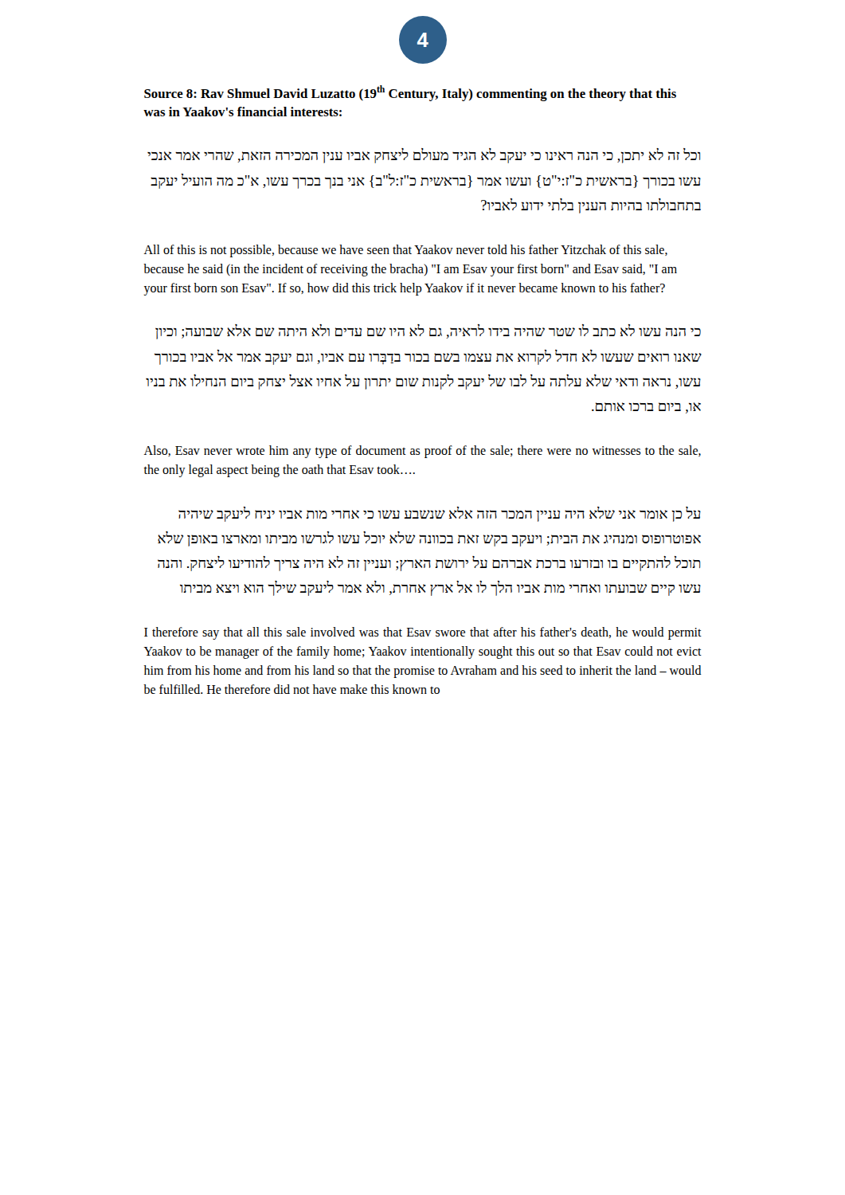4
Source 8: Rav Shmuel David Luzatto (19th Century, Italy) commenting on the theory that this was in Yaakov's financial interests:
וכל זה לא יתכן, כי הנה ראינו כי יעקב לא הגיד מעולם ליצחק אביו ענין המכירה הזאת, שהרי אמר אנכי עשו בכורך {בראשית כ"ז:י"ט} ועשו אמר {בראשית כ"ז:ל"ב} אני בנך בכרך עשו, א"כ מה הועיל יעקב בתחבולתו בהיות הענין בלתי ידוע לאביו?
All of this is not possible, because we have seen that Yaakov never told his father Yitzchak of this sale, because he said (in the incident of receiving the bracha) "I am Esav your first born" and Esav said, "I am your first born son Esav". If so, how did this trick help Yaakov if it never became known to his father?
כי הנה עשו לא כתב לו שטר שהיה בידו לראיה, גם לא היו שם עדים ולא היתה שם אלא שבועה; וכיון שאנו רואים שעשו לא חדל לקרוא את עצמו בשם בכור בדַבְּרו עם אביו, וגם יעקב אמר אל אביו בכורך עשו, נראה ודאי שלא עלתה על לבו של יעקב לקנות שום יתרון על אחיו אצל יצחק ביום הנחילו את בניו או, ביום ברכו אותם.
Also, Esav never wrote him any type of document as proof of the sale; there were no witnesses to the sale, the only legal aspect being the oath that Esav took….
על כן אומר אני שלא היה עניין המכר הזה אלא שנשבע עשו כי אחרי מות אביו יניח ליעקב שיהיה אפוטרופוס ומנהיג את הבית; ויעקב בקש זאת בכוונה שלא יוכל עשו לגרשו מביתו ומארצו באופן שלא תוכל להתקיים בו ובזרעו ברכת אברהם על ירושת הארץ; ועניין זה לא היה צריך להודיעו ליצחק. והנה עשו קיים שבועתו ואחרי מות אביו הלך לו אל ארץ אחרת, ולא אמר ליעקב שילך הוא ויצא מביתו
I therefore say that all this sale involved was that Esav swore that after his father's death, he would permit Yaakov to be manager of the family home; Yaakov intentionally sought this out so that Esav could not evict him from his home and from his land so that the promise to Avraham and his seed to inherit the land – would be fulfilled. He therefore did not have make this known to